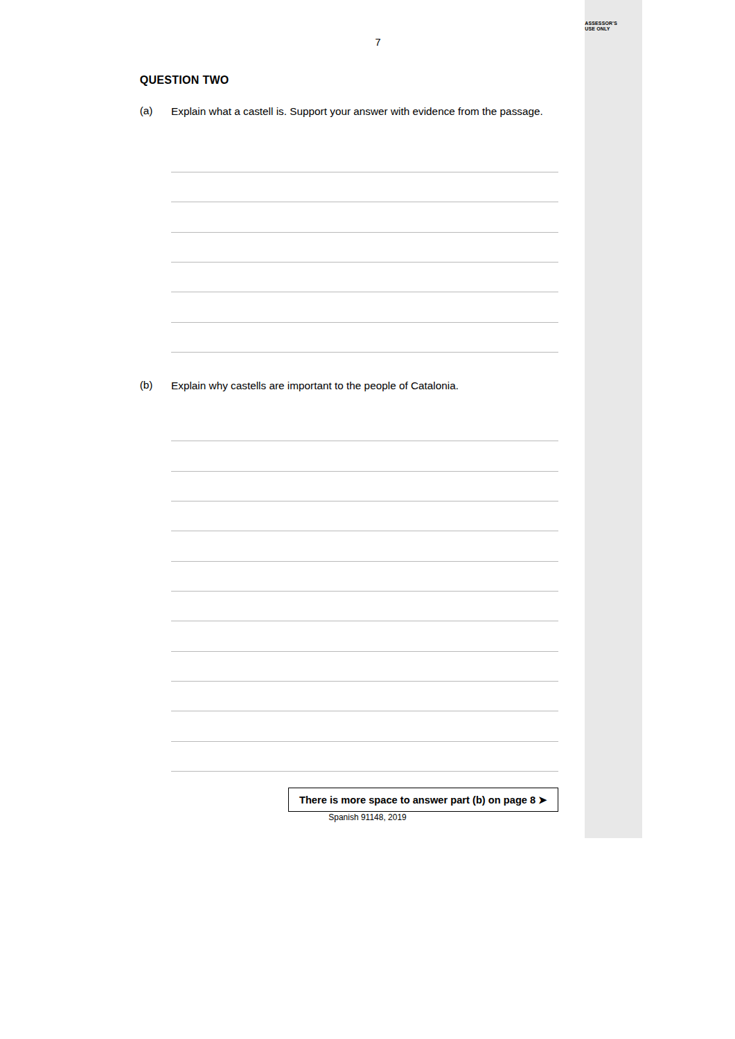ASSESSOR'S
USE ONLY
7
QUESTION TWO
(a)
Explain what a castell is. Support your answer with evidence from the passage.
(b)
Explain why castells are important to the people of Catalonia.
There is more space to answer part (b) on page 8 ➤
Spanish 91148, 2019